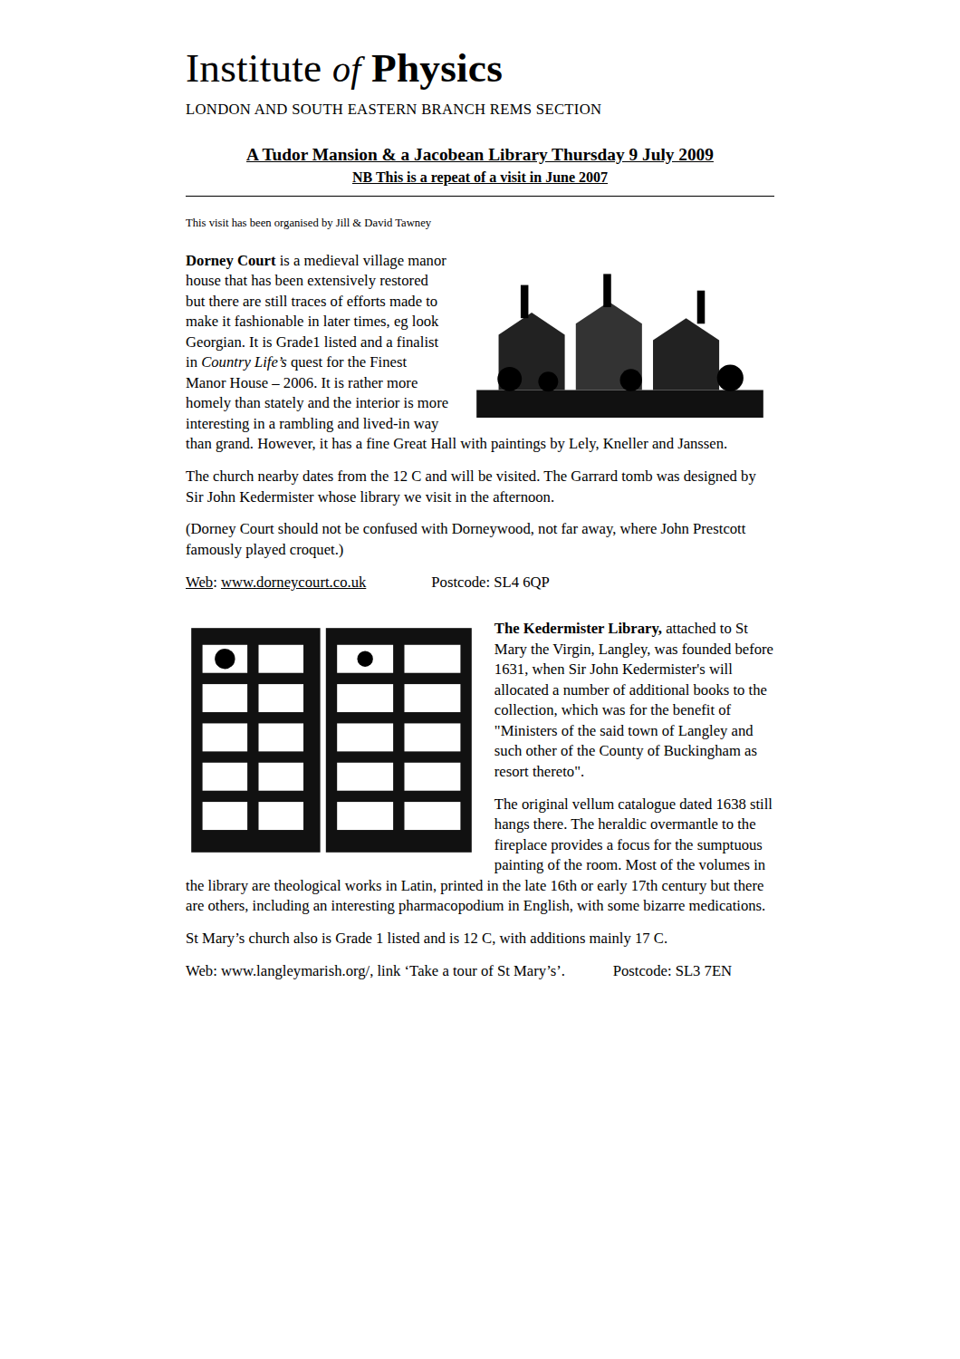Institute of Physics
LONDON AND SOUTH EASTERN BRANCH REMS SECTION
A Tudor Mansion & a Jacobean Library Thursday 9 July 2009
NB This is a repeat of a visit in June 2007
This visit has been organised by Jill & David Tawney
Dorney Court is a medieval village manor house that has been extensively restored but there are still traces of efforts made to make it fashionable in later times, eg look Georgian. It is Grade1 listed and a finalist in Country Life’s quest for the Finest Manor House – 2006. It is rather more homely than stately and the interior is more interesting in a rambling and lived-in way than grand. However, it has a fine Great Hall with paintings by Lely, Kneller and Janssen.
The church nearby dates from the 12 C and will be visited. The Garrard tomb was designed by Sir John Kedermister whose library we visit in the afternoon.
(Dorney Court should not be confused with Dorneywood, not far away, where John Prestcott famously played croquet.)
Web: www.dorneycourt.co.uk Postcode: SL4 6QP
The Kedermister Library, attached to St Mary the Virgin, Langley, was founded before 1631, when Sir John Kedermister's will allocated a number of additional books to the collection, which was for the benefit of "Ministers of the said town of Langley and such other of the County of Buckingham as resort thereto".
The original vellum catalogue dated 1638 still hangs there. The heraldic overmantle to the fireplace provides a focus for the sumptuous painting of the room. Most of the volumes in the library are theological works in Latin, printed in the late 16th or early 17th century but there are others, including an interesting pharmacopodium in English, with some bizarre medications.
St Mary’s church also is Grade 1 listed and is 12 C, with additions mainly 17 C.
Web: www.langleymarish.org/, link ‘Take a tour of St Mary’s’. Postcode: SL3 7EN